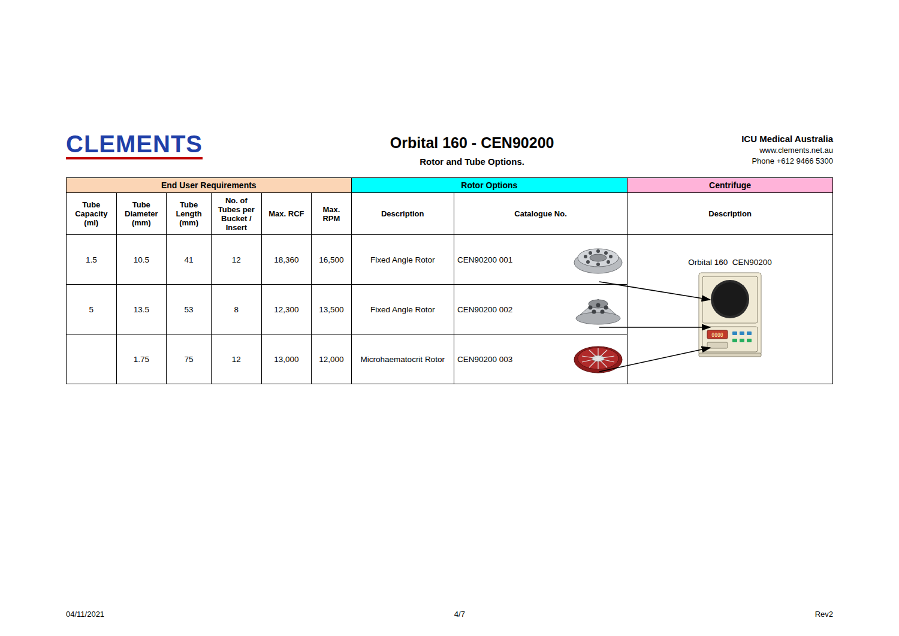CLEMENTS
Orbital 160 - CEN90200
Rotor and Tube Options.
ICU Medical Australia
www.clements.net.au
Phone +612 9466 5300
| End User Requirements | Rotor Options | Centrifuge |
| --- | --- | --- |
| Tube Capacity (ml) | Tube Diameter (mm) | Tube Length (mm) | No. of Tubes per Bucket / Insert | Max. RCF | Max. RPM | Description | Catalogue No. | Description |
| 1.5 | 10.5 | 41 | 12 | 18,360 | 16,500 | Fixed Angle Rotor | CEN90200 001 | Orbital 160 CEN90200 0000 |
| 5 | 13.5 | 53 | 8 | 12,300 | 13,500 | Fixed Angle Rotor | CEN90200 002 |
| | 1.75 | 75 | 12 | 13,000 | 12,000 | Microhaematocrit Rotor | CEN90200 003 |
04/11/2021
4/7
Rev2